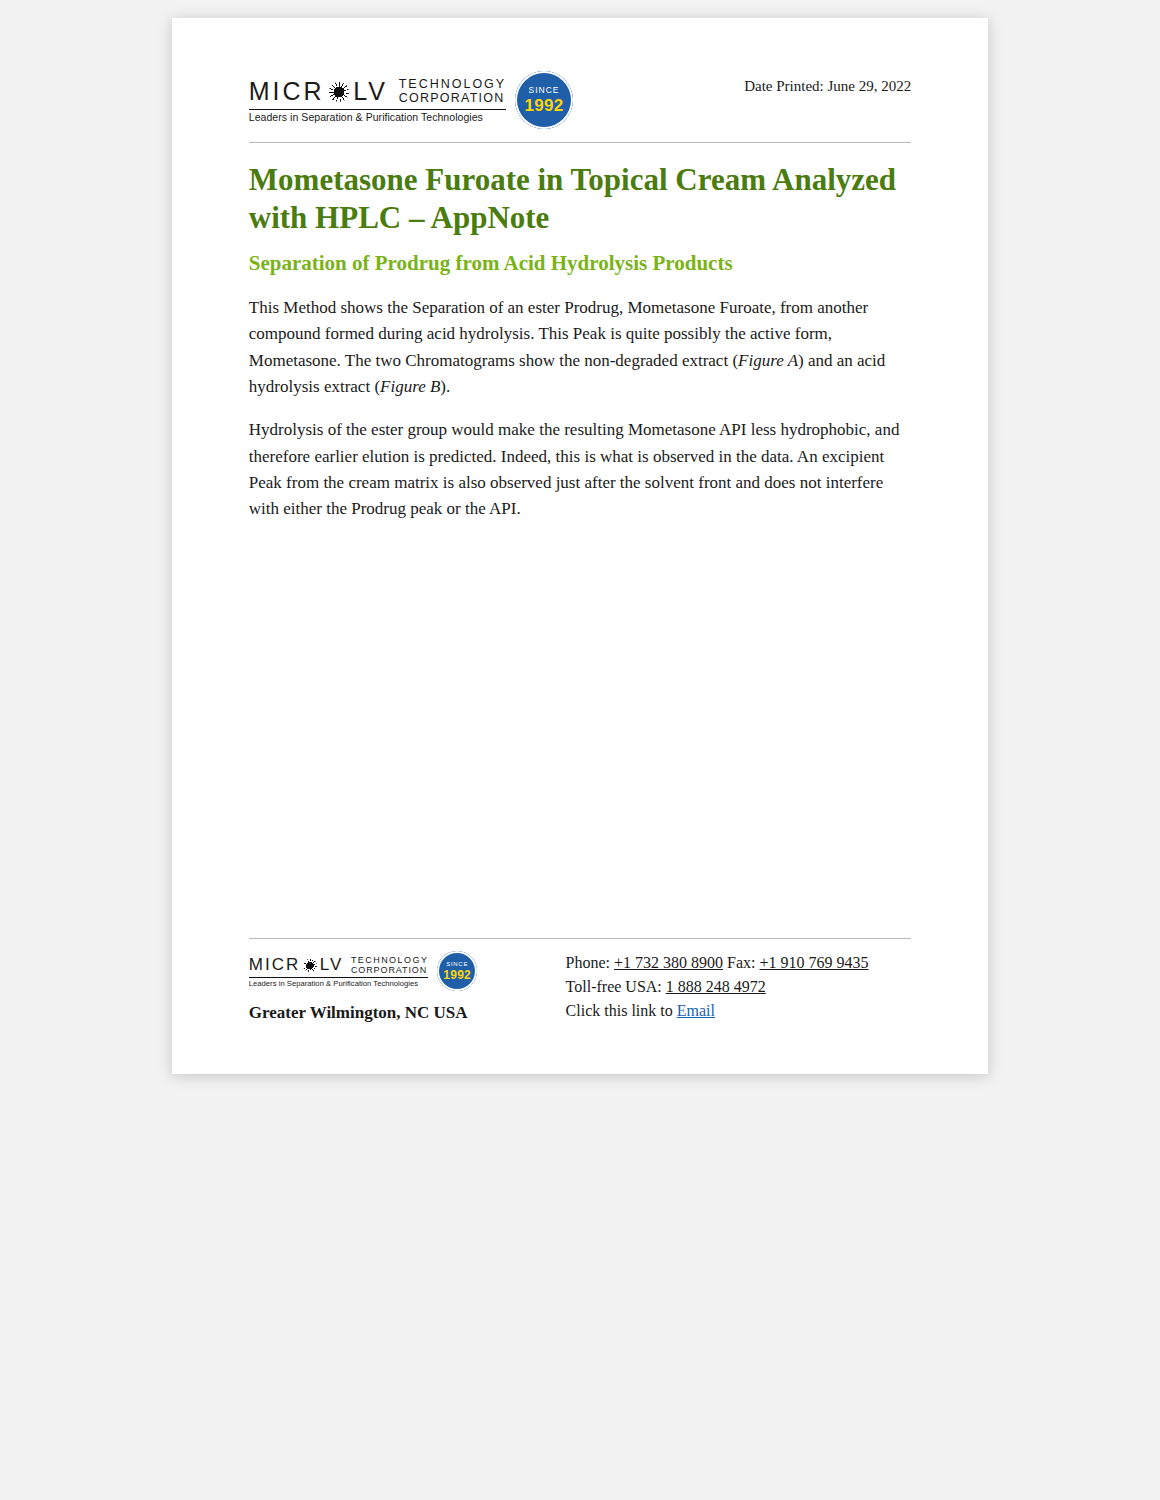MICR LV TECHNOLOGY CORPORATION
Leaders in Separation & Purification Technologies
SINCE 1992
Date Printed: June 29, 2022
Mometasone Furoate in Topical Cream Analyzed with HPLC – AppNote
Separation of Prodrug from Acid Hydrolysis Products
This Method shows the Separation of an ester Prodrug, Mometasone Furoate, from another compound formed during acid hydrolysis. This Peak is quite possibly the active form, Mometasone. The two Chromatograms show the non-degraded extract (Figure A) and an acid hydrolysis extract (Figure B).
Hydrolysis of the ester group would make the resulting Mometasone API less hydrophobic, and therefore earlier elution is predicted. Indeed, this is what is observed in the data. An excipient Peak from the cream matrix is also observed just after the solvent front and does not interfere with either the Prodrug peak or the API.
MICR LV TECHNOLOGY CORPORATION
Leaders in Separation & Purification Technologies
SINCE 1992
Greater Wilmington, NC USA
Phone: +1 732 380 8900 Fax: +1 910 769 9435
Toll-free USA: 1 888 248 4972
Click this link to Email